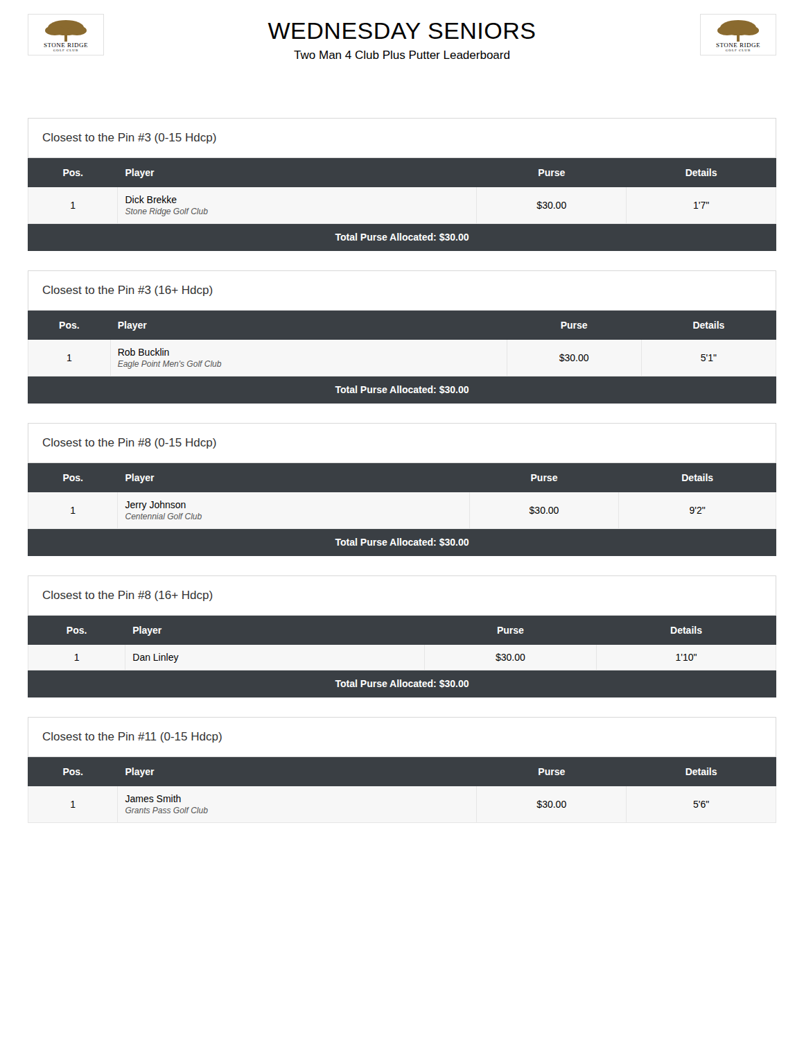STONE RIDGE GOLF CLUB
WEDNESDAY SENIORS
Two Man 4 Club Plus Putter Leaderboard
STONE RIDGE GOLF CLUB
Closest to the Pin #3 (0-15 Hdcp)
| Pos. | Player | Purse | Details |
| --- | --- | --- | --- |
| 1 | Dick Brekke Stone Ridge Golf Club | $30.00 | 1'7" |
| Total Purse Allocated: $30.00 |
Closest to the Pin #3 (16+ Hdcp)
| Pos. | Player | Purse | Details |
| --- | --- | --- | --- |
| 1 | Rob Bucklin Eagle Point Men's Golf Club | $30.00 | 5'1" |
| Total Purse Allocated: $30.00 |
Closest to the Pin #8 (0-15 Hdcp)
| Pos. | Player | Purse | Details |
| --- | --- | --- | --- |
| 1 | Jerry Johnson Centennial Golf Club | $30.00 | 9'2" |
| Total Purse Allocated: $30.00 |
Closest to the Pin #8 (16+ Hdcp)
| Pos. | Player | Purse | Details |
| --- | --- | --- | --- |
| 1 | Dan Linley | $30.00 | 1'10" |
| Total Purse Allocated: $30.00 |
Closest to the Pin #11 (0-15 Hdcp)
| Pos. | Player | Purse | Details |
| --- | --- | --- | --- |
| 1 | James Smith Grants Pass Golf Club | $30.00 | 5'6" |